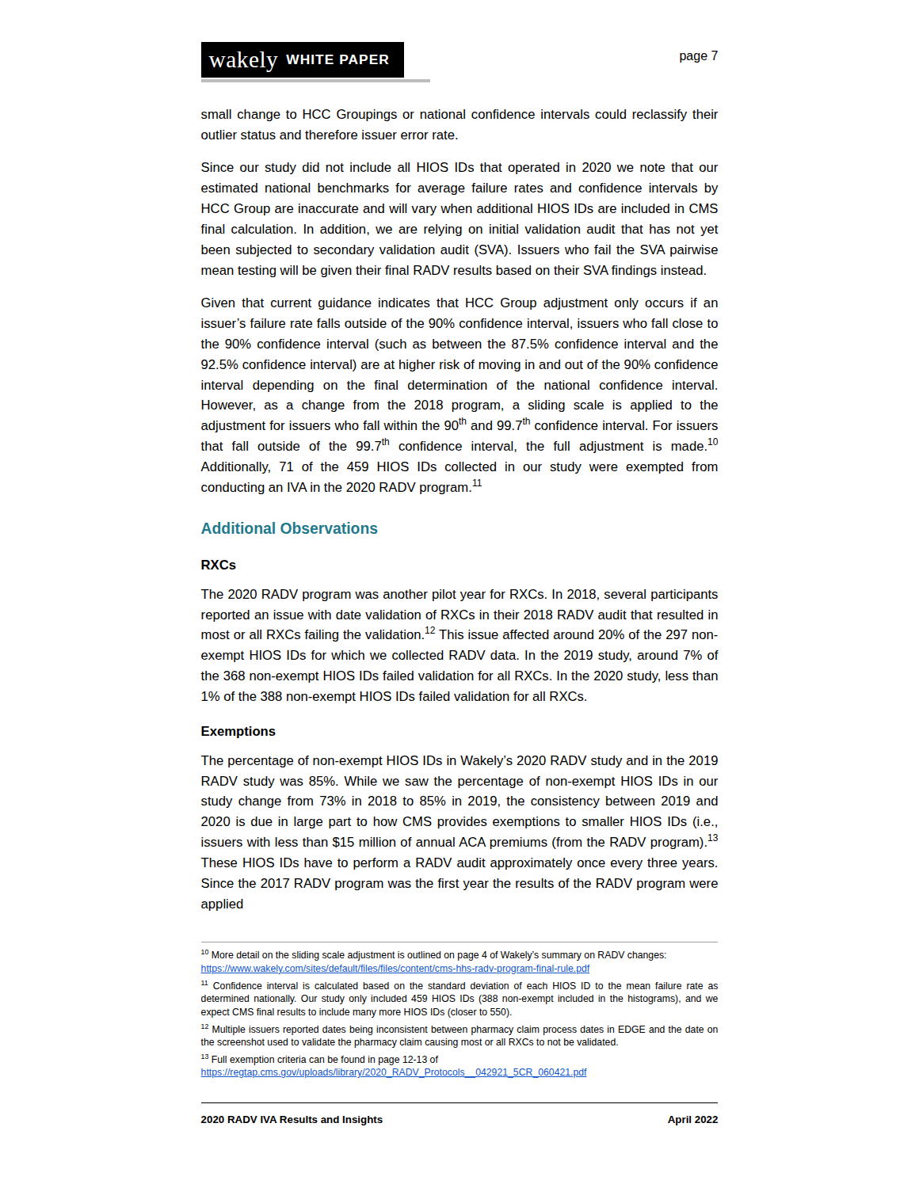wakely WHITE PAPER
page 7
small change to HCC Groupings or national confidence intervals could reclassify their outlier status and therefore issuer error rate.
Since our study did not include all HIOS IDs that operated in 2020 we note that our estimated national benchmarks for average failure rates and confidence intervals by HCC Group are inaccurate and will vary when additional HIOS IDs are included in CMS final calculation. In addition, we are relying on initial validation audit that has not yet been subjected to secondary validation audit (SVA). Issuers who fail the SVA pairwise mean testing will be given their final RADV results based on their SVA findings instead.
Given that current guidance indicates that HCC Group adjustment only occurs if an issuer’s failure rate falls outside of the 90% confidence interval, issuers who fall close to the 90% confidence interval (such as between the 87.5% confidence interval and the 92.5% confidence interval) are at higher risk of moving in and out of the 90% confidence interval depending on the final determination of the national confidence interval. However, as a change from the 2018 program, a sliding scale is applied to the adjustment for issuers who fall within the 90th and 99.7th confidence interval. For issuers that fall outside of the 99.7th confidence interval, the full adjustment is made.10 Additionally, 71 of the 459 HIOS IDs collected in our study were exempted from conducting an IVA in the 2020 RADV program.11
Additional Observations
RXCs
The 2020 RADV program was another pilot year for RXCs. In 2018, several participants reported an issue with date validation of RXCs in their 2018 RADV audit that resulted in most or all RXCs failing the validation.12 This issue affected around 20% of the 297 non-exempt HIOS IDs for which we collected RADV data. In the 2019 study, around 7% of the 368 non-exempt HIOS IDs failed validation for all RXCs. In the 2020 study, less than 1% of the 388 non-exempt HIOS IDs failed validation for all RXCs.
Exemptions
The percentage of non-exempt HIOS IDs in Wakely’s 2020 RADV study and in the 2019 RADV study was 85%. While we saw the percentage of non-exempt HIOS IDs in our study change from 73% in 2018 to 85% in 2019, the consistency between 2019 and 2020 is due in large part to how CMS provides exemptions to smaller HIOS IDs (i.e., issuers with less than $15 million of annual ACA premiums (from the RADV program).13 These HIOS IDs have to perform a RADV audit approximately once every three years. Since the 2017 RADV program was the first year the results of the RADV program were applied
10 More detail on the sliding scale adjustment is outlined on page 4 of Wakely’s summary on RADV changes:
https://www.wakely.com/sites/default/files/files/content/cms-hhs-radv-program-final-rule.pdf
11 Confidence interval is calculated based on the standard deviation of each HIOS ID to the mean failure rate as determined nationally. Our study only included 459 HIOS IDs (388 non-exempt included in the histograms), and we expect CMS final results to include many more HIOS IDs (closer to 550).
12 Multiple issuers reported dates being inconsistent between pharmacy claim process dates in EDGE and the date on the screenshot used to validate the pharmacy claim causing most or all RXCs to not be validated.
13 Full exemption criteria can be found in page 12-13 of
https://regtap.cms.gov/uploads/library/2020_RADV_Protocols__042921_5CR_060421.pdf
2020 RADV IVA Results and Insights April 2022